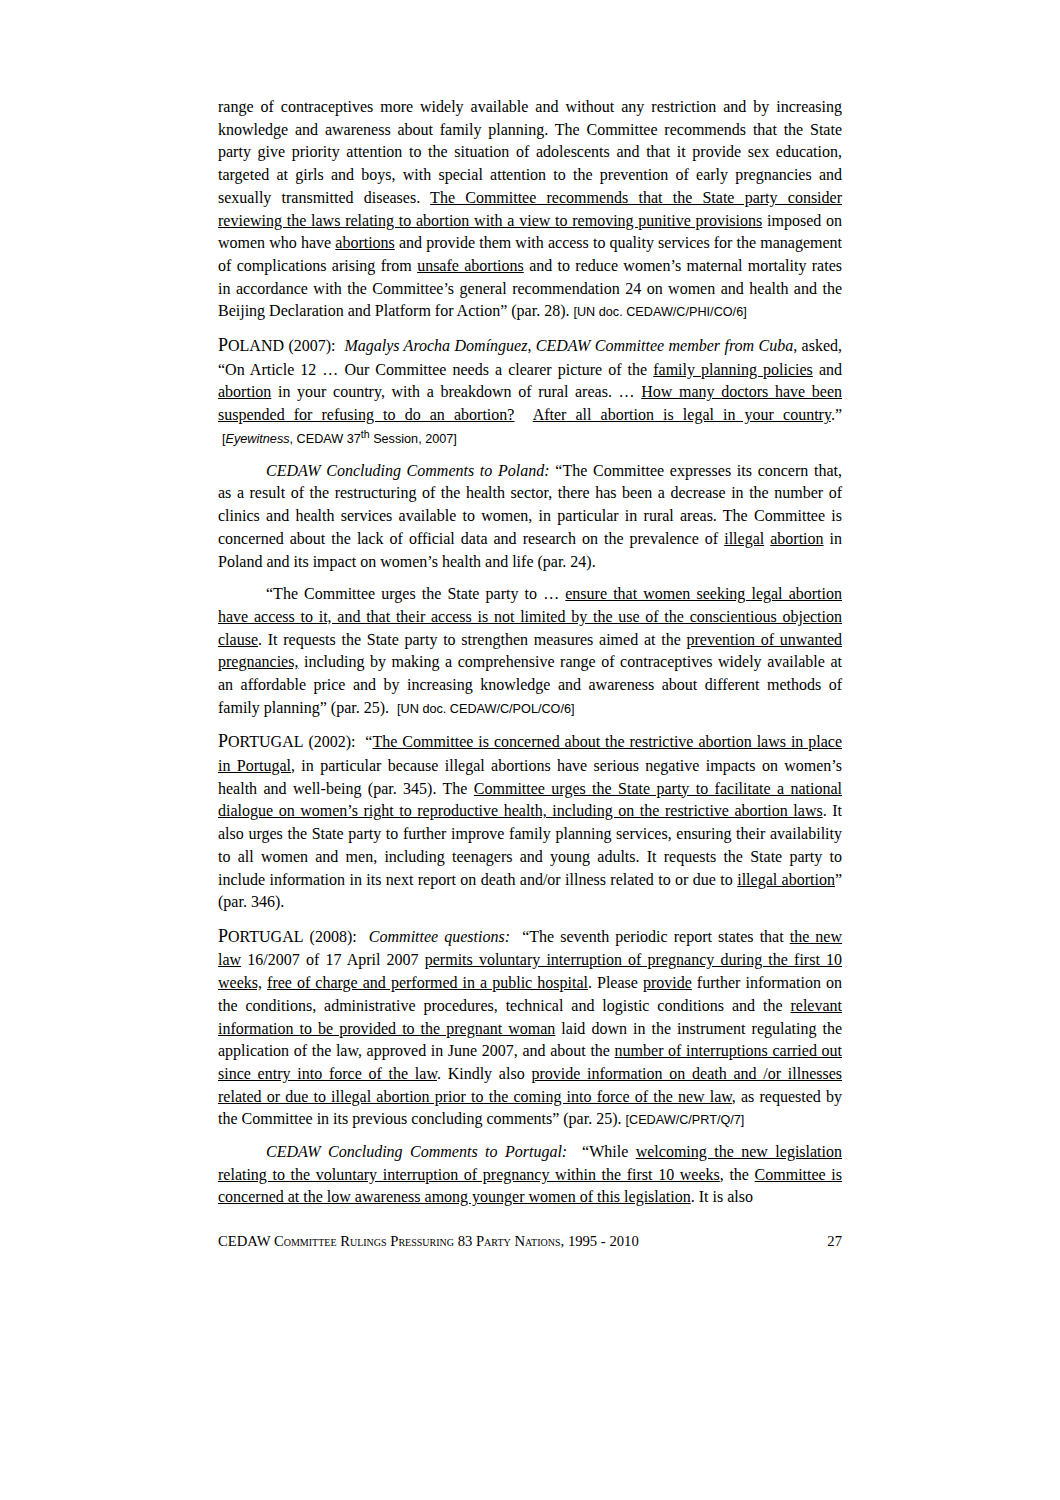range of contraceptives more widely available and without any restriction and by increasing knowledge and awareness about family planning. The Committee recommends that the State party give priority attention to the situation of adolescents and that it provide sex education, targeted at girls and boys, with special attention to the prevention of early pregnancies and sexually transmitted diseases. The Committee recommends that the State party consider reviewing the laws relating to abortion with a view to removing punitive provisions imposed on women who have abortions and provide them with access to quality services for the management of complications arising from unsafe abortions and to reduce women’s maternal mortality rates in accordance with the Committee’s general recommendation 24 on women and health and the Beijing Declaration and Platform for Action” (par. 28). [UN doc. CEDAW/C/PHI/CO/6]
POLAND (2007): Magalys Arocha Domínguez, CEDAW Committee member from Cuba, asked, “On Article 12 … Our Committee needs a clearer picture of the family planning policies and abortion in your country, with a breakdown of rural areas. … How many doctors have been suspended for refusing to do an abortion? After all abortion is legal in your country.” [Eyewitness, CEDAW 37th Session, 2007]
CEDAW Concluding Comments to Poland: “The Committee expresses its concern that, as a result of the restructuring of the health sector, there has been a decrease in the number of clinics and health services available to women, in particular in rural areas. The Committee is concerned about the lack of official data and research on the prevalence of illegal abortion in Poland and its impact on women’s health and life (par. 24).
“The Committee urges the State party to … ensure that women seeking legal abortion have access to it, and that their access is not limited by the use of the conscientious objection clause. It requests the State party to strengthen measures aimed at the prevention of unwanted pregnancies, including by making a comprehensive range of contraceptives widely available at an affordable price and by increasing knowledge and awareness about different methods of family planning” (par. 25). [UN doc. CEDAW/C/POL/CO/6]
PORTUGAL (2002): “The Committee is concerned about the restrictive abortion laws in place in Portugal, in particular because illegal abortions have serious negative impacts on women’s health and well-being (par. 345). The Committee urges the State party to facilitate a national dialogue on women’s right to reproductive health, including on the restrictive abortion laws. It also urges the State party to further improve family planning services, ensuring their availability to all women and men, including teenagers and young adults. It requests the State party to include information in its next report on death and/or illness related to or due to illegal abortion” (par. 346).
PORTUGAL (2008): Committee questions: “The seventh periodic report states that the new law 16/2007 of 17 April 2007 permits voluntary interruption of pregnancy during the first 10 weeks, free of charge and performed in a public hospital. Please provide further information on the conditions, administrative procedures, technical and logistic conditions and the relevant information to be provided to the pregnant woman laid down in the instrument regulating the application of the law, approved in June 2007, and about the number of interruptions carried out since entry into force of the law. Kindly also provide information on death and /or illnesses related or due to illegal abortion prior to the coming into force of the new law, as requested by the Committee in its previous concluding comments” (par. 25). [CEDAW/C/PRT/Q/7]
CEDAW Concluding Comments to Portugal: “While welcoming the new legislation relating to the voluntary interruption of pregnancy within the first 10 weeks, the Committee is concerned at the low awareness among younger women of this legislation. It is also
CEDAW Committee Rulings Pressuring 83 Party Nations, 1995 - 2010 27